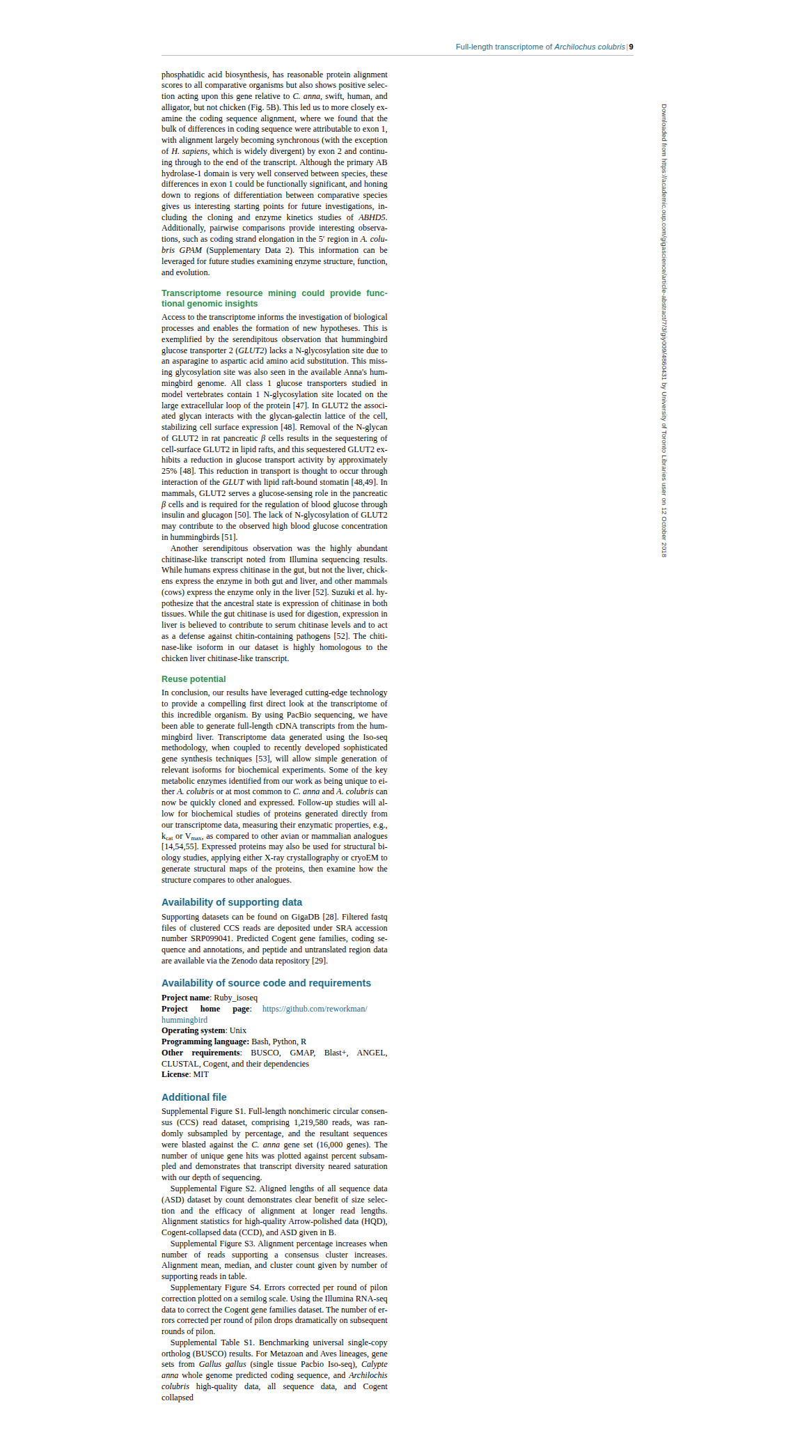Full-length transcriptome of Archilochus colubris|9
Downloaded from https://academic.oup.com/gigascience/article-abstract/7/3/giy009/4860431 by University of Toronto Libraries user on 12 October 2018
phosphatidic acid biosynthesis, has reasonable protein alignment scores to all comparative organisms but also shows positive selection acting upon this gene relative to C. anna, swift, human, and alligator, but not chicken (Fig. 5B). This led us to more closely examine the coding sequence alignment, where we found that the bulk of differences in coding sequence were attributable to exon 1, with alignment largely becoming synchronous (with the exception of H. sapiens, which is widely divergent) by exon 2 and continuing through to the end of the transcript. Although the primary AB hydrolase-1 domain is very well conserved between species, these differences in exon 1 could be functionally significant, and honing down to regions of differentiation between comparative species gives us interesting starting points for future investigations, including the cloning and enzyme kinetics studies of ABHD5. Additionally, pairwise comparisons provide interesting observations, such as coding strand elongation in the 5′ region in A. colubris GPAM (Supplementary Data 2). This information can be leveraged for future studies examining enzyme structure, function, and evolution.
Transcriptome resource mining could provide functional genomic insights
Access to the transcriptome informs the investigation of biological processes and enables the formation of new hypotheses. This is exemplified by the serendipitous observation that hummingbird glucose transporter 2 (GLUT2) lacks a N-glycosylation site due to an asparagine to aspartic acid amino acid substitution. This missing glycosylation site was also seen in the available Anna's hummingbird genome. All class 1 glucose transporters studied in model vertebrates contain 1 N-glycosylation site located on the large extracellular loop of the protein [47]. In GLUT2 the associated glycan interacts with the glycan-galectin lattice of the cell, stabilizing cell surface expression [48]. Removal of the N-glycan of GLUT2 in rat pancreatic β cells results in the sequestering of cell-surface GLUT2 in lipid rafts, and this sequestered GLUT2 exhibits a reduction in glucose transport activity by approximately 25% [48]. This reduction in transport is thought to occur through interaction of the GLUT with lipid raft-bound stomatin [48,49]. In mammals, GLUT2 serves a glucose-sensing role in the pancreatic β cells and is required for the regulation of blood glucose through insulin and glucagon [50]. The lack of N-glycosylation of GLUT2 may contribute to the observed high blood glucose concentration in hummingbirds [51].
Another serendipitous observation was the highly abundant chitinase-like transcript noted from Illumina sequencing results. While humans express chitinase in the gut, but not the liver, chickens express the enzyme in both gut and liver, and other mammals (cows) express the enzyme only in the liver [52]. Suzuki et al. hypothesize that the ancestral state is expression of chitinase in both tissues. While the gut chitinase is used for digestion, expression in liver is believed to contribute to serum chitinase levels and to act as a defense against chitin-containing pathogens [52]. The chitinase-like isoform in our dataset is highly homologous to the chicken liver chitinase-like transcript.
Reuse potential
In conclusion, our results have leveraged cutting-edge technology to provide a compelling first direct look at the transcriptome of this incredible organism. By using PacBio sequencing, we have been able to generate full-length cDNA transcripts from the hummingbird liver. Transcriptome data generated using the Iso-seq methodology, when coupled to recently developed sophisticated gene synthesis techniques [53], will allow simple generation of relevant isoforms for biochemical experiments. Some of the key metabolic enzymes identified from our work as being unique to either A. colubris or at most common to C. anna and A. colubris can now be quickly cloned and expressed. Follow-up studies will allow for biochemical studies of proteins generated directly from our transcriptome data, measuring their enzymatic properties, e.g., kcat or Vmax, as compared to other avian or mammalian analogues [14,54,55]. Expressed proteins may also be used for structural biology studies, applying either X-ray crystallography or cryoEM to generate structural maps of the proteins, then examine how the structure compares to other analogues.
Availability of supporting data
Supporting datasets can be found on GigaDB [28]. Filtered fastq files of clustered CCS reads are deposited under SRA accession number SRP099041. Predicted Cogent gene families, coding sequence and annotations, and peptide and untranslated region data are available via the Zenodo data repository [29].
Availability of source code and requirements
Project name: Ruby_isoseq
Project home page: https://github.com/reworkman/
hummingbird
Operating system: Unix
Programming language: Bash, Python, R
Other requirements: BUSCO, GMAP, Blast+, ANGEL, CLUSTAL, Cogent, and their dependencies
License: MIT
Additional file
Supplemental Figure S1. Full-length nonchimeric circular consensus (CCS) read dataset, comprising 1,219,580 reads, was randomly subsampled by percentage, and the resultant sequences were blasted against the C. anna gene set (16,000 genes). The number of unique gene hits was plotted against percent subsampled and demonstrates that transcript diversity neared saturation with our depth of sequencing.
Supplemental Figure S2. Aligned lengths of all sequence data (ASD) dataset by count demonstrates clear benefit of size selection and the efficacy of alignment at longer read lengths. Alignment statistics for high-quality Arrow-polished data (HQD), Cogent-collapsed data (CCD), and ASD given in B.
Supplemental Figure S3. Alignment percentage increases when number of reads supporting a consensus cluster increases. Alignment mean, median, and cluster count given by number of supporting reads in table.
Supplementary Figure S4. Errors corrected per round of pilon correction plotted on a semilog scale. Using the Illumina RNA-seq data to correct the Cogent gene families dataset. The number of errors corrected per round of pilon drops dramatically on subsequent rounds of pilon.
Supplemental Table S1. Benchmarking universal single-copy ortholog (BUSCO) results. For Metazoan and Aves lineages, gene sets from Gallus gallus (single tissue Pacbio Iso-seq), Calypte anna whole genome predicted coding sequence, and Archilochis colubris high-quality data, all sequence data, and Cogent collapsed